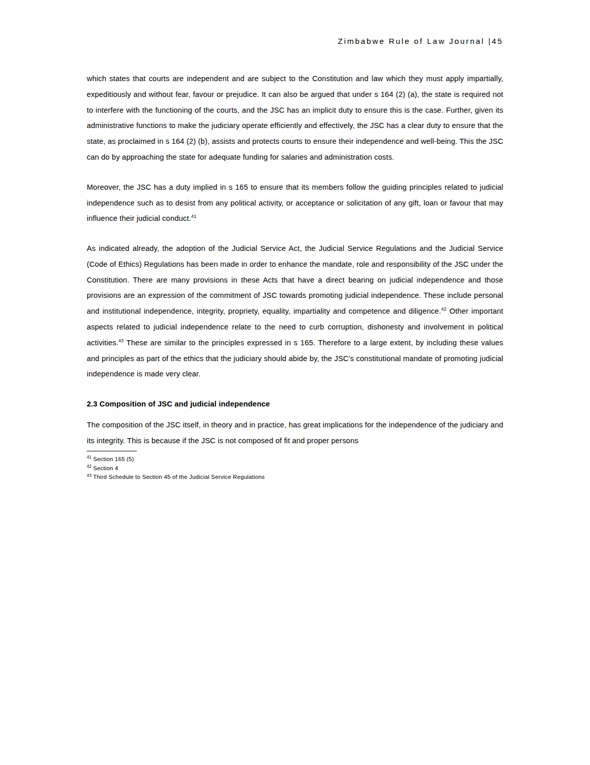Zimbabwe Rule of Law Journal |45
which states that courts are independent and are subject to the Constitution and law which they must apply impartially, expeditiously and without fear, favour or prejudice. It can also be argued that under s 164 (2) (a), the state is required not to interfere with the functioning of the courts, and the JSC has an implicit duty to ensure this is the case. Further, given its administrative functions to make the judiciary operate efficiently and effectively, the JSC has a clear duty to ensure that the state, as proclaimed in s 164 (2) (b), assists and protects courts to ensure their independence and well-being. This the JSC can do by approaching the state for adequate funding for salaries and administration costs.
Moreover, the JSC has a duty implied in s 165 to ensure that its members follow the guiding principles related to judicial independence such as to desist from any political activity, or acceptance or solicitation of any gift, loan or favour that may influence their judicial conduct.41
As indicated already, the adoption of the Judicial Service Act, the Judicial Service Regulations and the Judicial Service (Code of Ethics) Regulations has been made in order to enhance the mandate, role and responsibility of the JSC under the Constitution. There are many provisions in these Acts that have a direct bearing on judicial independence and those provisions are an expression of the commitment of JSC towards promoting judicial independence. These include personal and institutional independence, integrity, propriety, equality, impartiality and competence and diligence.42 Other important aspects related to judicial independence relate to the need to curb corruption, dishonesty and involvement in political activities.43 These are similar to the principles expressed in s 165. Therefore to a large extent, by including these values and principles as part of the ethics that the judiciary should abide by, the JSC's constitutional mandate of promoting judicial independence is made very clear.
2.3 Composition of JSC and judicial independence
The composition of the JSC itself, in theory and in practice, has great implications for the independence of the judiciary and its integrity. This is because if the JSC is not composed of fit and proper persons
41 Section 165 (5)
42 Section 4
43 Third Schedule to Section 45 of the Judicial Service Regulations